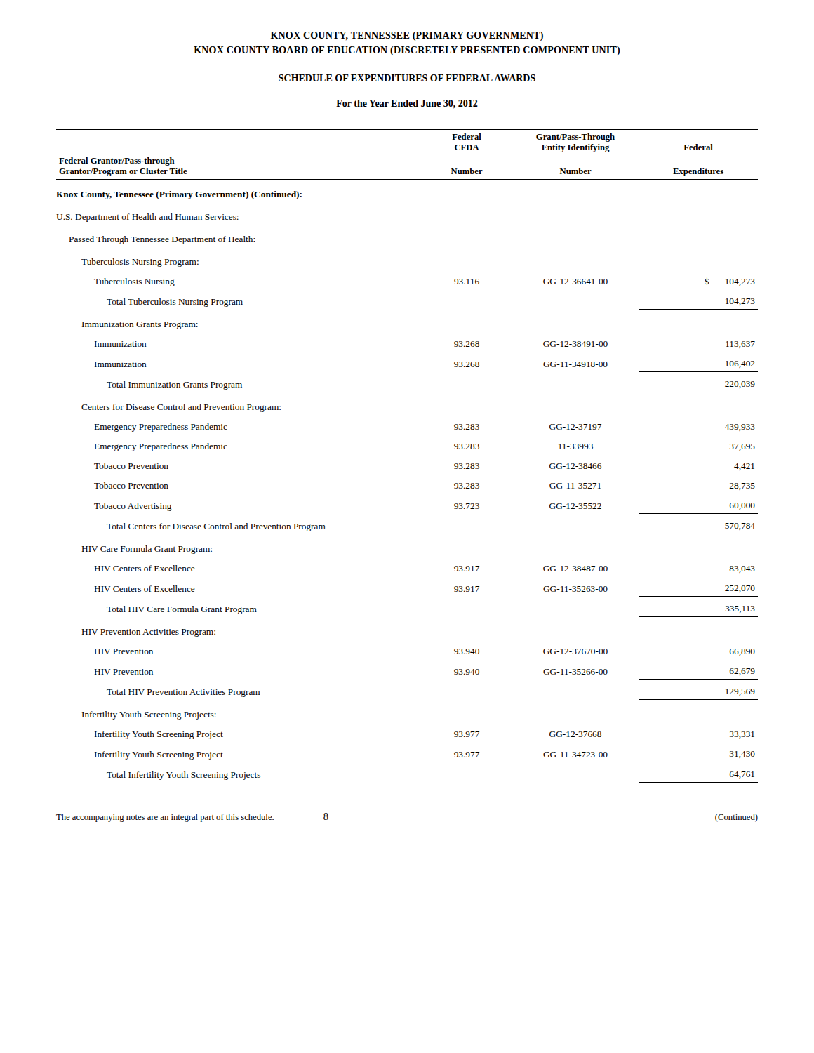KNOX COUNTY, TENNESSEE (PRIMARY GOVERNMENT)
KNOX COUNTY BOARD OF EDUCATION (DISCRETELY PRESENTED COMPONENT UNIT)
SCHEDULE OF EXPENDITURES OF FEDERAL AWARDS
For the Year Ended June 30, 2012
| | Federal CFDA | Grant/Pass-Through Entity Identifying | Federal |
| --- | --- | --- | --- |
| Federal Grantor/Pass-through Grantor/Program or Cluster Title | Number | Number | Expenditures |
| Knox County, Tennessee (Primary Government) (Continued): | | | |
| U.S. Department of Health and Human Services: | | | |
| Passed Through Tennessee Department of Health: | | | |
| Tuberculosis Nursing Program: | | | |
| Tuberculosis Nursing | 93.116 | GG-12-36641-00 | $ 104,273 |
| Total Tuberculosis Nursing Program | | | 104,273 |
| Immunization Grants Program: | | | |
| Immunization | 93.268 | GG-12-38491-00 | 113,637 |
| Immunization | 93.268 | GG-11-34918-00 | 106,402 |
| Total Immunization Grants Program | | | 220,039 |
| Centers for Disease Control and Prevention Program: | | | |
| Emergency Preparedness Pandemic | 93.283 | GG-12-37197 | 439,933 |
| Emergency Preparedness Pandemic | 93.283 | 11-33993 | 37,695 |
| Tobacco Prevention | 93.283 | GG-12-38466 | 4,421 |
| Tobacco Prevention | 93.283 | GG-11-35271 | 28,735 |
| Tobacco Advertising | 93.723 | GG-12-35522 | 60,000 |
| Total Centers for Disease Control and Prevention Program | | | 570,784 |
| HIV Care Formula Grant Program: | | | |
| HIV Centers of Excellence | 93.917 | GG-12-38487-00 | 83,043 |
| HIV Centers of Excellence | 93.917 | GG-11-35263-00 | 252,070 |
| Total HIV Care Formula Grant Program | | | 335,113 |
| HIV Prevention Activities Program: | | | |
| HIV Prevention | 93.940 | GG-12-37670-00 | 66,890 |
| HIV Prevention | 93.940 | GG-11-35266-00 | 62,679 |
| Total HIV Prevention Activities Program | | | 129,569 |
| Infertility Youth Screening Projects: | | | |
| Infertility Youth Screening Project | 93.977 | GG-12-37668 | 33,331 |
| Infertility Youth Screening Project | 93.977 | GG-11-34723-00 | 31,430 |
| Total Infertility Youth Screening Projects | | | 64,761 |
The accompanying notes are an integral part of this schedule.
8
(Continued)